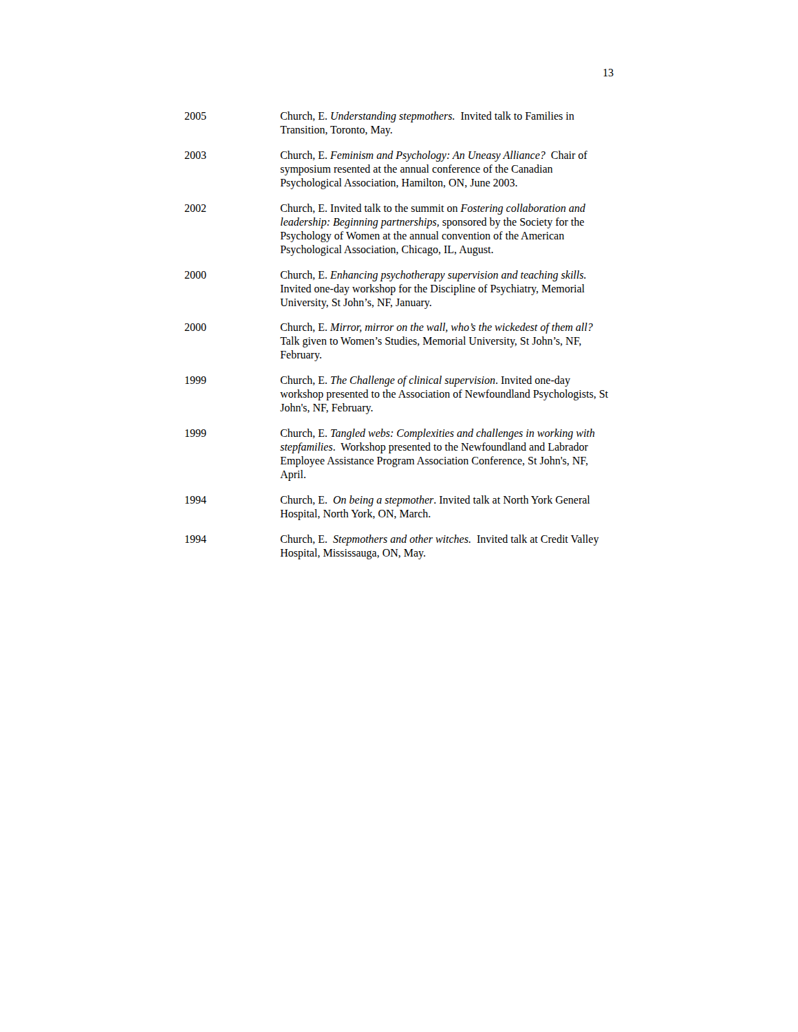13
2005
Church, E. Understanding stepmothers. Invited talk to Families in Transition, Toronto, May.
2003
Church, E. Feminism and Psychology: An Uneasy Alliance? Chair of symposium resented at the annual conference of the Canadian Psychological Association, Hamilton, ON, June 2003.
2002
Church, E. Invited talk to the summit on Fostering collaboration and leadership: Beginning partnerships, sponsored by the Society for the Psychology of Women at the annual convention of the American Psychological Association, Chicago, IL, August.
2000
Church, E. Enhancing psychotherapy supervision and teaching skills. Invited one-day workshop for the Discipline of Psychiatry, Memorial University, St John’s, NF, January.
2000
Church, E. Mirror, mirror on the wall, who’s the wickedest of them all? Talk given to Women’s Studies, Memorial University, St John’s, NF, February.
1999
Church, E. The Challenge of clinical supervision. Invited one-day workshop presented to the Association of Newfoundland Psychologists, St John's, NF, February.
1999
Church, E. Tangled webs: Complexities and challenges in working with stepfamilies. Workshop presented to the Newfoundland and Labrador Employee Assistance Program Association Conference, St John's, NF, April.
1994
Church, E. On being a stepmother. Invited talk at North York General Hospital, North York, ON, March.
1994
Church, E. Stepmothers and other witches. Invited talk at Credit Valley Hospital, Mississauga, ON, May.